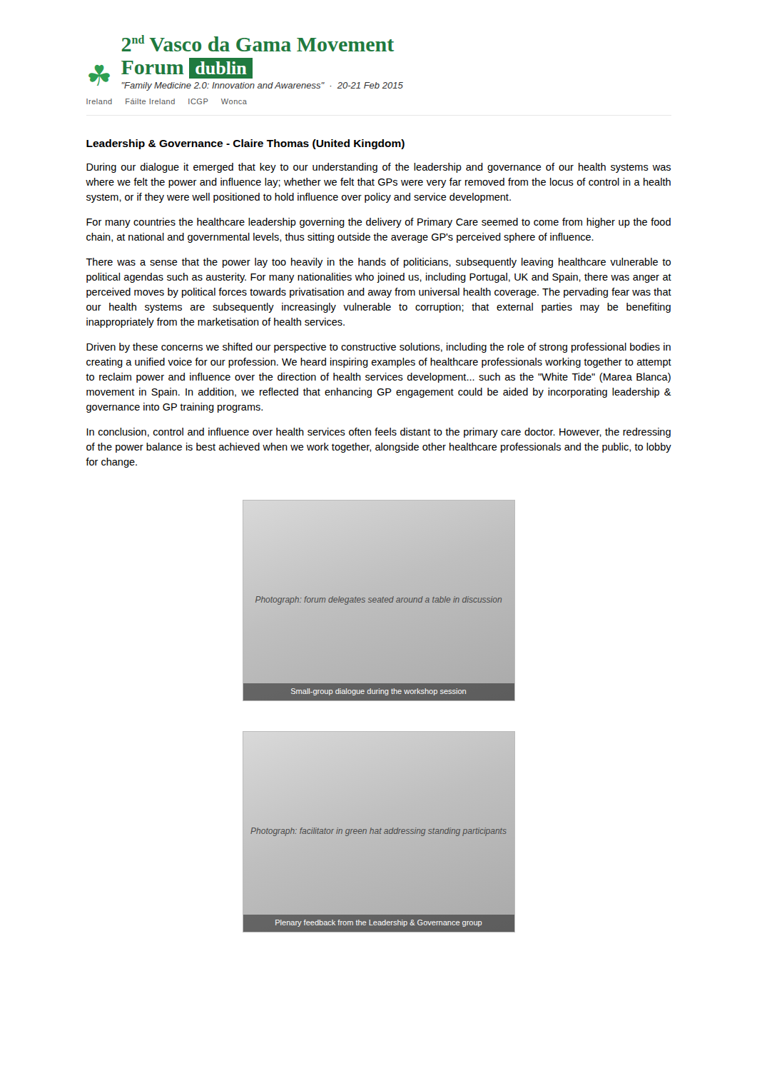☘
2nd Vasco da Gama Movement
Forum dublin
"Family Medicine 2.0: Innovation and Awareness" · 20-21 Feb 2015
Ireland Fáilte Ireland ICGP Wonca
Leadership & Governance - Claire Thomas (United Kingdom)
During our dialogue it emerged that key to our understanding of the leadership and governance of our health systems was where we felt the power and influence lay; whether we felt that GPs were very far removed from the locus of control in a health system, or if they were well positioned to hold influence over policy and service development.
For many countries the healthcare leadership governing the delivery of Primary Care seemed to come from higher up the food chain, at national and governmental levels, thus sitting outside the average GP's perceived sphere of influence.
There was a sense that the power lay too heavily in the hands of politicians, subsequently leaving healthcare vulnerable to political agendas such as austerity. For many nationalities who joined us, including Portugal, UK and Spain, there was anger at perceived moves by political forces towards privatisation and away from universal health coverage. The pervading fear was that our health systems are subsequently increasingly vulnerable to corruption; that external parties may be benefiting inappropriately from the marketisation of health services.
Driven by these concerns we shifted our perspective to constructive solutions, including the role of strong professional bodies in creating a unified voice for our profession. We heard inspiring examples of healthcare professionals working together to attempt to reclaim power and influence over the direction of health services development... such as the "White Tide" (Marea Blanca) movement in Spain. In addition, we reflected that enhancing GP engagement could be aided by incorporating leadership & governance into GP training programs.
In conclusion, control and influence over health services often feels distant to the primary care doctor. However, the redressing of the power balance is best achieved when we work together, alongside other healthcare professionals and the public, to lobby for change.
Photograph: forum delegates seated around a table in discussion
Small-group dialogue during the workshop session
Photograph: facilitator in green hat addressing standing participants
Plenary feedback from the Leadership & Governance group